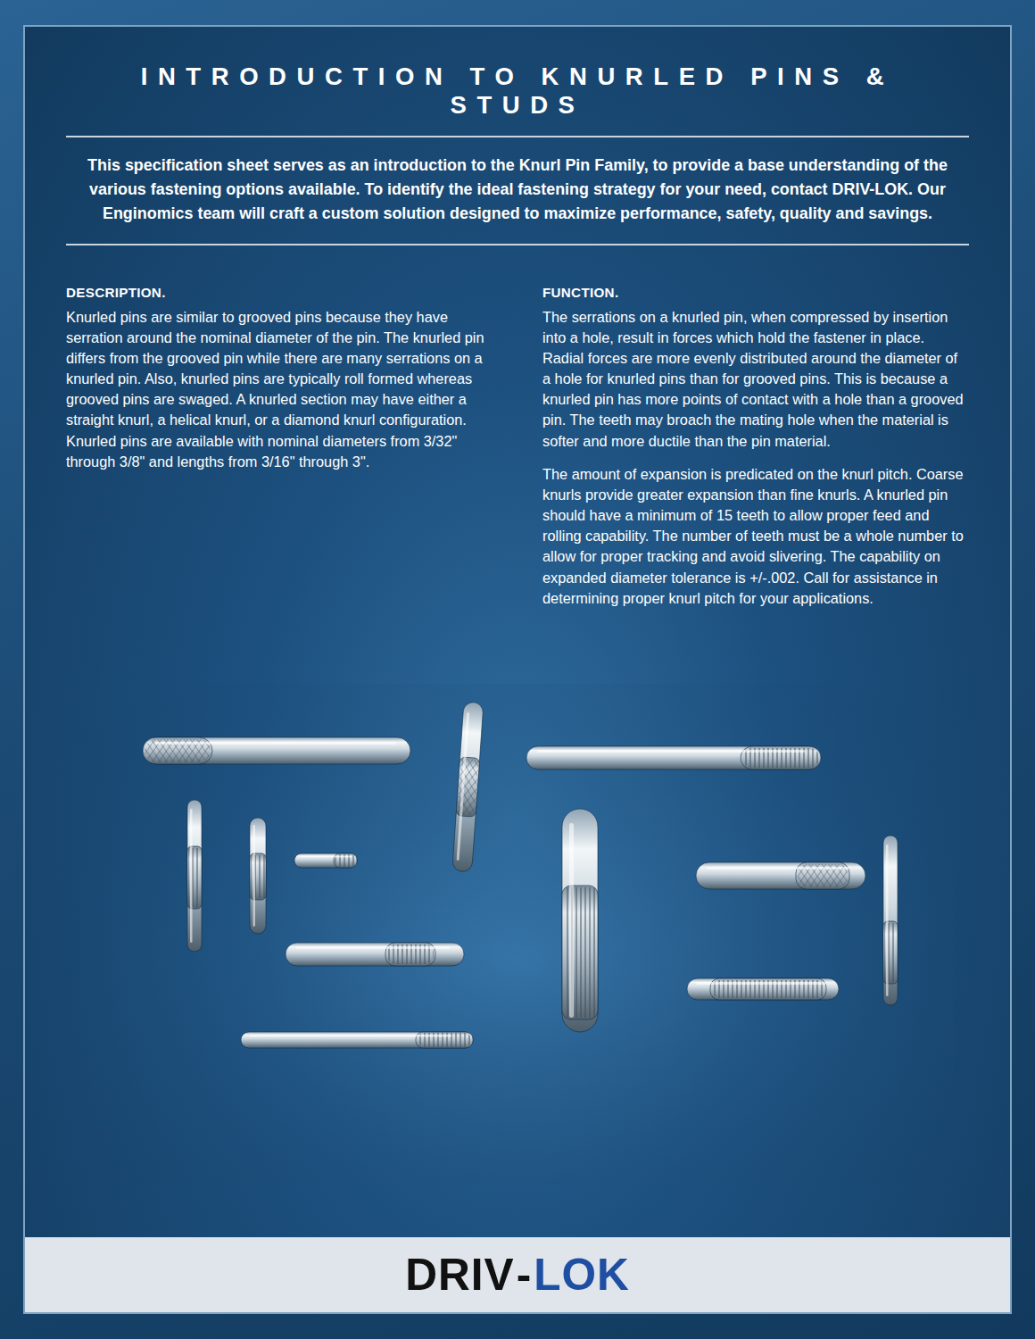Introduction to Knurled Pins & Studs
This specification sheet serves as an introduction to the Knurl Pin Family, to provide a base understanding of the various fastening options available. To identify the ideal fastening strategy for your need, contact DRIV-LOK. Our Enginomics team will craft a custom solution designed to maximize performance, safety, quality and savings.
DESCRIPTION.
Knurled pins are similar to grooved pins because they have serration around the nominal diameter of the pin. The knurled pin differs from the grooved pin while there are many serrations on a knurled pin. Also, knurled pins are typically roll formed whereas grooved pins are swaged. A knurled section may have either a straight knurl, a helical knurl, or a diamond knurl configuration. Knurled pins are available with nominal diameters from 3/32" through 3/8" and lengths from 3/16" through 3".
FUNCTION.
The serrations on a knurled pin, when compressed by insertion into a hole, result in forces which hold the fastener in place. Radial forces are more evenly distributed around the diameter of a hole for knurled pins than for grooved pins. This is because a knurled pin has more points of contact with a hole than a grooved pin. The teeth may broach the mating hole when the material is softer and more ductile than the pin material.
The amount of expansion is predicated on the knurl pitch. Coarse knurls provide greater expansion than fine knurls. A knurled pin should have a minimum of 15 teeth to allow proper feed and rolling capability. The number of teeth must be a whole number to allow for proper tracking and avoid slivering. The capability on expanded diameter tolerance is +/-.002. Call for assistance in determining proper knurl pitch for your applications.
DRIV-LOK